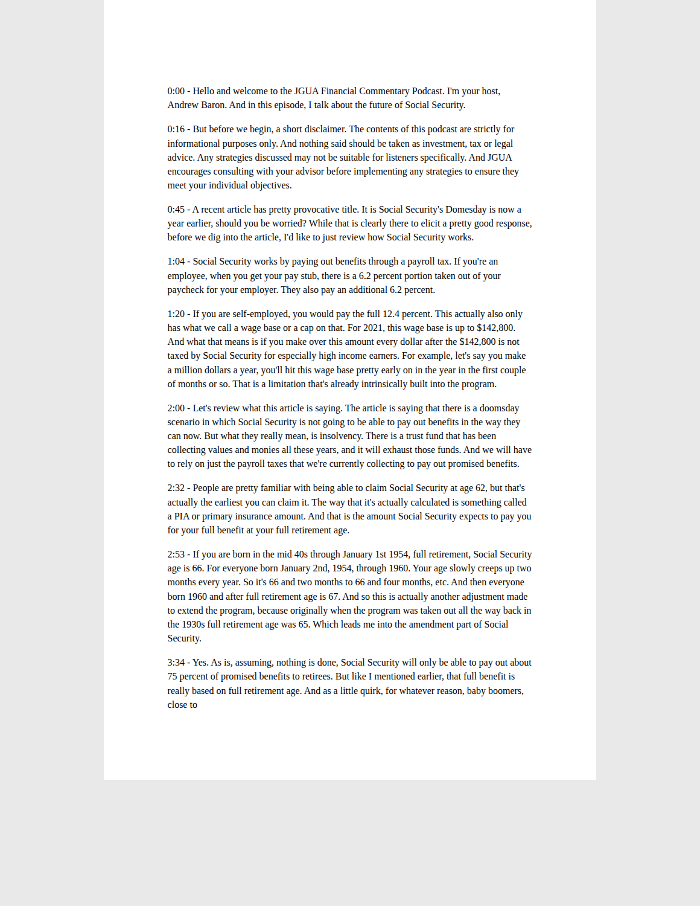0:00 - Hello and welcome to the JGUA Financial Commentary Podcast. I'm your host, Andrew Baron. And in this episode, I talk about the future of Social Security.
0:16 - But before we begin, a short disclaimer. The contents of this podcast are strictly for informational purposes only. And nothing said should be taken as investment, tax or legal advice. Any strategies discussed may not be suitable for listeners specifically. And JGUA encourages consulting with your advisor before implementing any strategies to ensure they meet your individual objectives.
0:45 - A recent article has pretty provocative title. It is Social Security's Domesday is now a year earlier, should you be worried? While that is clearly there to elicit a pretty good response, before we dig into the article, I'd like to just review how Social Security works.
1:04 - Social Security works by paying out benefits through a payroll tax. If you're an employee, when you get your pay stub, there is a 6.2 percent portion taken out of your paycheck for your employer. They also pay an additional 6.2 percent.
1:20 - If you are self-employed, you would pay the full 12.4 percent. This actually also only has what we call a wage base or a cap on that. For 2021, this wage base is up to $142,800. And what that means is if you make over this amount every dollar after the $142,800 is not taxed by Social Security for especially high income earners. For example, let's say you make a million dollars a year, you'll hit this wage base pretty early on in the year in the first couple of months or so. That is a limitation that's already intrinsically built into the program.
2:00 - Let's review what this article is saying. The article is saying that there is a doomsday scenario in which Social Security is not going to be able to pay out benefits in the way they can now. But what they really mean, is insolvency. There is a trust fund that has been collecting values and monies all these years, and it will exhaust those funds. And we will have to rely on just the payroll taxes that we're currently collecting to pay out promised benefits.
2:32 - People are pretty familiar with being able to claim Social Security at age 62, but that's actually the earliest you can claim it. The way that it's actually calculated is something called a PIA or primary insurance amount. And that is the amount Social Security expects to pay you for your full benefit at your full retirement age.
2:53 - If you are born in the mid 40s through January 1st 1954, full retirement, Social Security age is 66. For everyone born January 2nd, 1954, through 1960. Your age slowly creeps up two months every year. So it's 66 and two months to 66 and four months, etc. And then everyone born 1960 and after full retirement age is 67. And so this is actually another adjustment made to extend the program, because originally when the program was taken out all the way back in the 1930s full retirement age was 65. Which leads me into the amendment part of Social Security.
3:34 - Yes. As is, assuming, nothing is done, Social Security will only be able to pay out about 75 percent of promised benefits to retirees. But like I mentioned earlier, that full benefit is really based on full retirement age. And as a little quirk, for whatever reason, baby boomers, close to